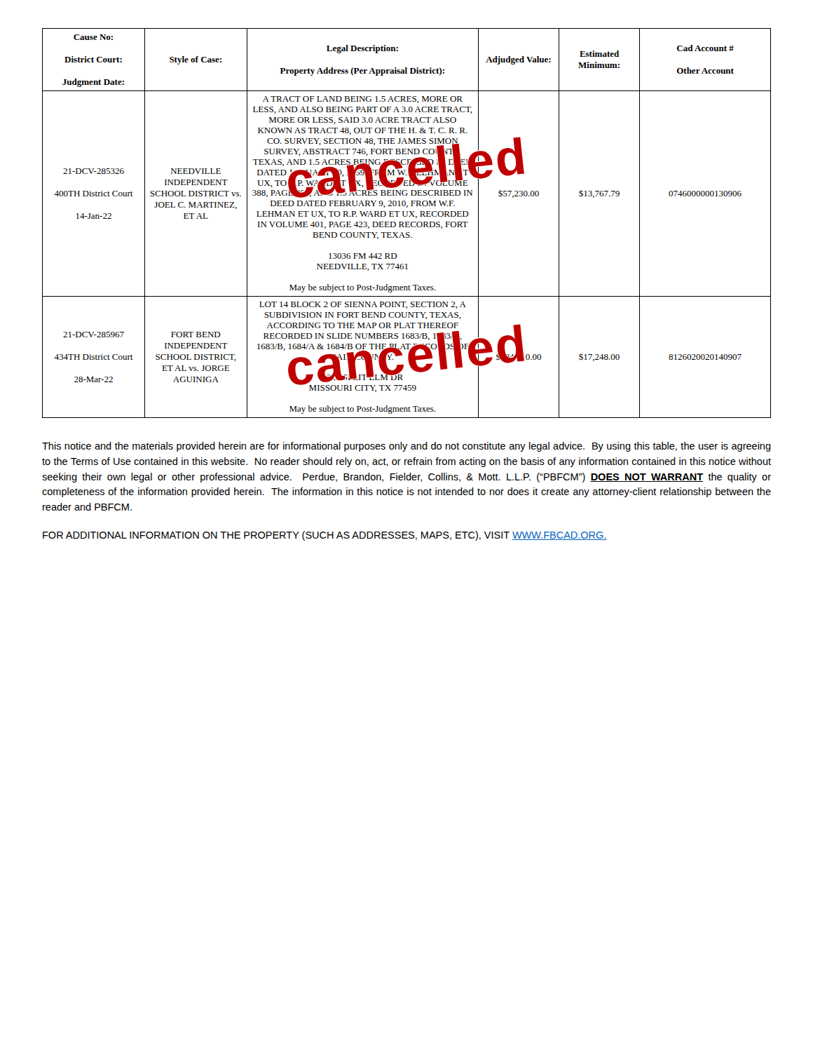| Cause No: District Court: Judgment Date: | Style of Case: | Legal Description: Property Address (Per Appraisal District): | Adjudged Value: | Estimated Minimum: | Cad Account # Other Account |
| --- | --- | --- | --- | --- | --- |
| 21-DCV-285326 400TH District Court 14-Jan-22 | NEEDVILLE INDEPENDENT SCHOOL DISTRICT vs. JOEL C. MARTINEZ, ET AL | A TRACT OF LAND BEING 1.5 ACRES, MORE OR LESS, AND ALSO BEING PART OF A 3.0 ACRE TRACT, MORE OR LESS, SAID 3.0 ACRE TRACT ALSO KNOWN AS TRACT 48, OUT OF THE H. & T. C. R. R. CO. SURVEY, SECTION 48, THE JAMES SIMON SURVEY, ABSTRACT 746, FORT BEND COUNTY, TEXAS, AND 1.5 ACRES BEING DESCRIBED IN DEED DATED JANUARY 20, 2959, FROM W.F. LEHMAN ET UX, TO R.P. WARD ET UX, RECORDED IN VOLUME 388, PAGE 200, AND 1.5 ACRES BEING DESCRIBED IN DEED DATED FEBRUARY 9, 2010, FROM W.F. LEHMAN ET UX, TO R.P. WARD ET UX, RECORDED IN VOLUME 401, PAGE 423, DEED RECORDS, FORT BEND COUNTY, TEXAS. 13036 FM 442 RD NEEDVILLE, TX 77461 May be subject to Post-Judgment Taxes. | $57,230.00 | $13,767.79 | 0746000000130906 |
| 21-DCV-285967 434TH District Court 28-Mar-22 | FORT BEND INDEPENDENT SCHOOL DISTRICT, ET AL vs. JORGE AGUINIGA | LOT 14 BLOCK 2 OF SIENNA POINT, SECTION 2, A SUBDIVISION IN FORT BEND COUNTY, TEXAS, ACCORDING TO THE MAP OR PLAT THEREOF RECORDED IN SLIDE NUMBERS 1683/B, 1683/A, 1683/B, 1684/A & 1684/B OF THE PLAT RECORDS OF SAID COUNTY. 1226 SPLIT ELM DR MISSOURI CITY, TX 77459 May be subject to Post-Judgment Taxes. | $104,510.00 | $17,248.00 | 8126020020140907 |
cancelled
cancelled
This notice and the materials provided herein are for informational purposes only and do not constitute any legal advice. By using this table, the user is agreeing to the Terms of Use contained in this website. No reader should rely on, act, or refrain from acting on the basis of any information contained in this notice without seeking their own legal or other professional advice. Perdue, Brandon, Fielder, Collins, & Mott. L.L.P. (“PBFCM”) DOES NOT WARRANT the quality or completeness of the information provided herein. The information in this notice is not intended to nor does it create any attorney-client relationship between the reader and PBFCM.
FOR ADDITIONAL INFORMATION ON THE PROPERTY (SUCH AS ADDRESSES, MAPS, ETC), VISIT WWW.FBCAD.ORG.